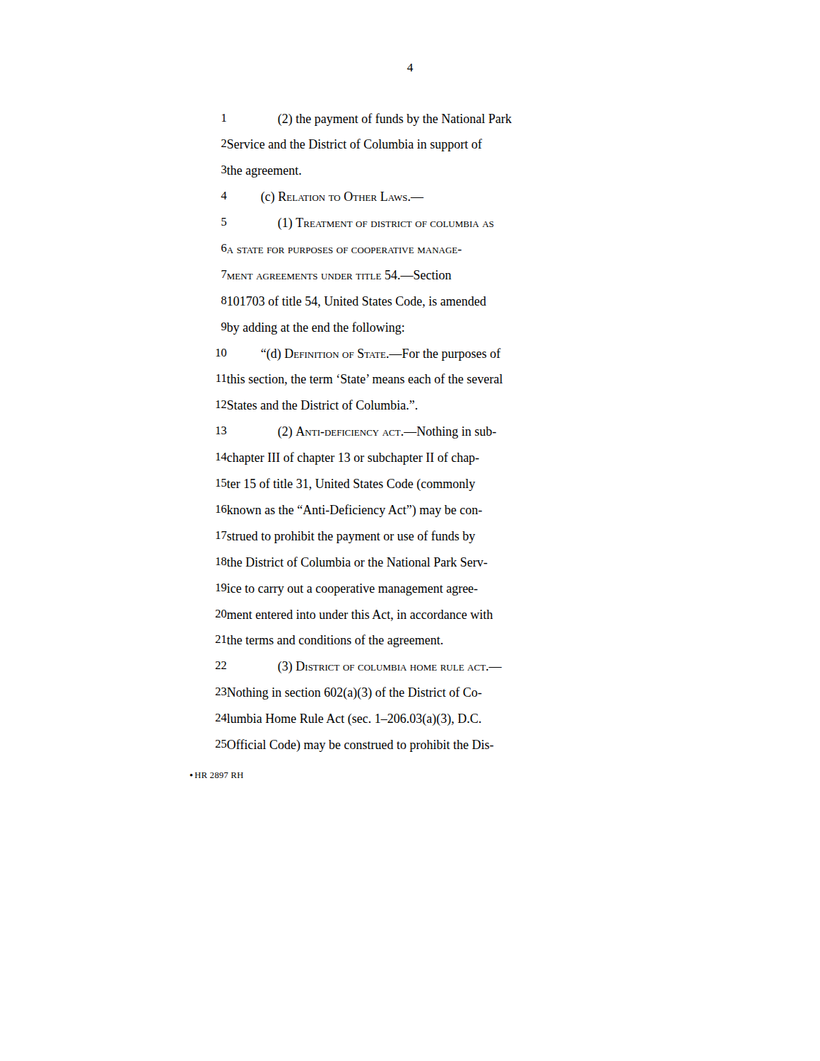4
| 1 | (2) the payment of funds by the National Park |
| 2 | Service and the District of Columbia in support of |
| 3 | the agreement. |
| 4 | (c) Relation to Other Laws. — |
| 5 | (1) Treatment of district of columbia as |
| 6 | a state for purposes of cooperative manage- |
| 7 | ment agreements under title 54.—Section |
| 8 | 101703 of title 54, United States Code, is amended |
| 9 | by adding at the end the following: |
| 10 | “(d) Definition of State. —For the purposes of |
| 11 | this section, the term ‘State’ means each of the several |
| 12 | States and the District of Columbia.”. |
| 13 | (2) Anti-deficiency act. —Nothing in sub- |
| 14 | chapter III of chapter 13 or subchapter II of chap- |
| 15 | ter 15 of title 31, United States Code (commonly |
| 16 | known as the “Anti-Deficiency Act”) may be con- |
| 17 | strued to prohibit the payment or use of funds by |
| 18 | the District of Columbia or the National Park Serv- |
| 19 | ice to carry out a cooperative management agree- |
| 20 | ment entered into under this Act, in accordance with |
| 21 | the terms and conditions of the agreement. |
| 22 | (3) District of columbia home rule act. — |
| 23 | Nothing in section 602(a)(3) of the District of Co- |
| 24 | lumbia Home Rule Act (sec. 1–206.03(a)(3), D.C. |
| 25 | Official Code) may be construed to prohibit the Dis- |
•HR 2897 RH